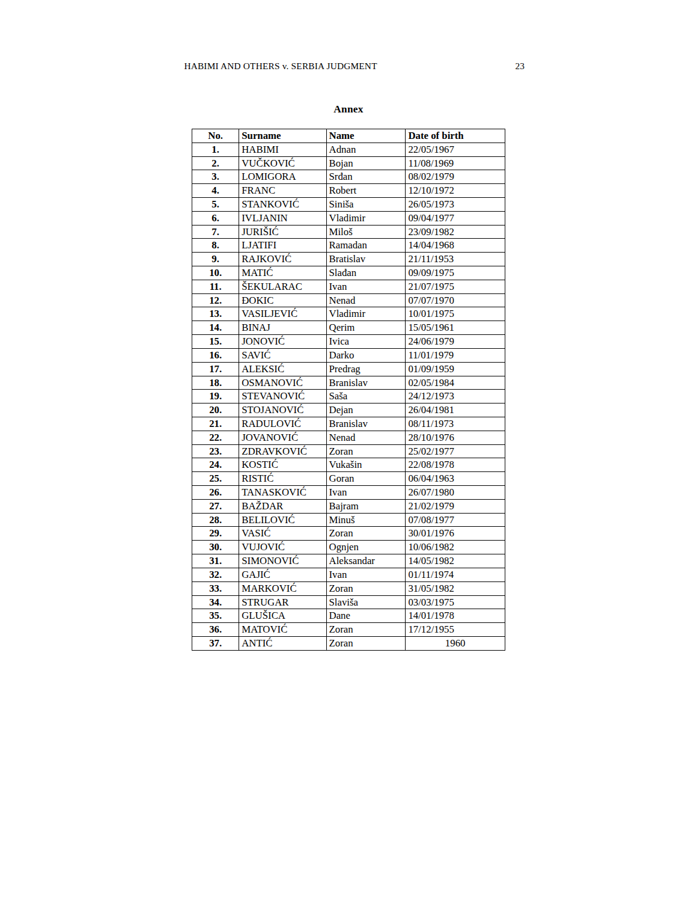HABIMI AND OTHERS v. SERBIA JUDGMENT 23
Annex
| No. | Surname | Name | Date of birth |
| --- | --- | --- | --- |
| 1. | HABIMI | Adnan | 22/05/1967 |
| 2. | VUČKOVIĆ | Bojan | 11/08/1969 |
| 3. | LOMIGORA | Srđan | 08/02/1979 |
| 4. | FRANC | Robert | 12/10/1972 |
| 5. | STANKOVIĆ | Siniša | 26/05/1973 |
| 6. | IVLJANIN | Vladimir | 09/04/1977 |
| 7. | JURIŠIĆ | Miloš | 23/09/1982 |
| 8. | LJATIFI | Ramadan | 14/04/1968 |
| 9. | RAJKOVIĆ | Bratislav | 21/11/1953 |
| 10. | MATIĆ | Slađan | 09/09/1975 |
| 11. | ŠEKULARAC | Ivan | 21/07/1975 |
| 12. | ĐOKIC | Nenad | 07/07/1970 |
| 13. | VASILJEVIĆ | Vladimir | 10/01/1975 |
| 14. | BINAJ | Qerim | 15/05/1961 |
| 15. | JONOVIĆ | Ivica | 24/06/1979 |
| 16. | SAVIĆ | Darko | 11/01/1979 |
| 17. | ALEKSIĆ | Predrag | 01/09/1959 |
| 18. | OSMANOVIĆ | Branislav | 02/05/1984 |
| 19. | STEVANOVIĆ | Saša | 24/12/1973 |
| 20. | STOJANOVIĆ | Dejan | 26/04/1981 |
| 21. | RADULOVIĆ | Branislav | 08/11/1973 |
| 22. | JOVANOVIĆ | Nenad | 28/10/1976 |
| 23. | ZDRAVKOVIĆ | Zoran | 25/02/1977 |
| 24. | KOSTIĆ | Vukašin | 22/08/1978 |
| 25. | RISTIĆ | Goran | 06/04/1963 |
| 26. | TANASKOVIĆ | Ivan | 26/07/1980 |
| 27. | BAŽDAR | Bajram | 21/02/1979 |
| 28. | BELILOVIĆ | Minuš | 07/08/1977 |
| 29. | VASIĆ | Zoran | 30/01/1976 |
| 30. | VUJOVIĆ | Ognjen | 10/06/1982 |
| 31. | SIMONOVIĆ | Aleksandar | 14/05/1982 |
| 32. | GAJIĆ | Ivan | 01/11/1974 |
| 33. | MARKOVIĆ | Zoran | 31/05/1982 |
| 34. | STRUGAR | Slaviša | 03/03/1975 |
| 35. | GLUŠICA | Dane | 14/01/1978 |
| 36. | MATOVIĆ | Zoran | 17/12/1955 |
| 37. | ANTIĆ | Zoran | 1960 |